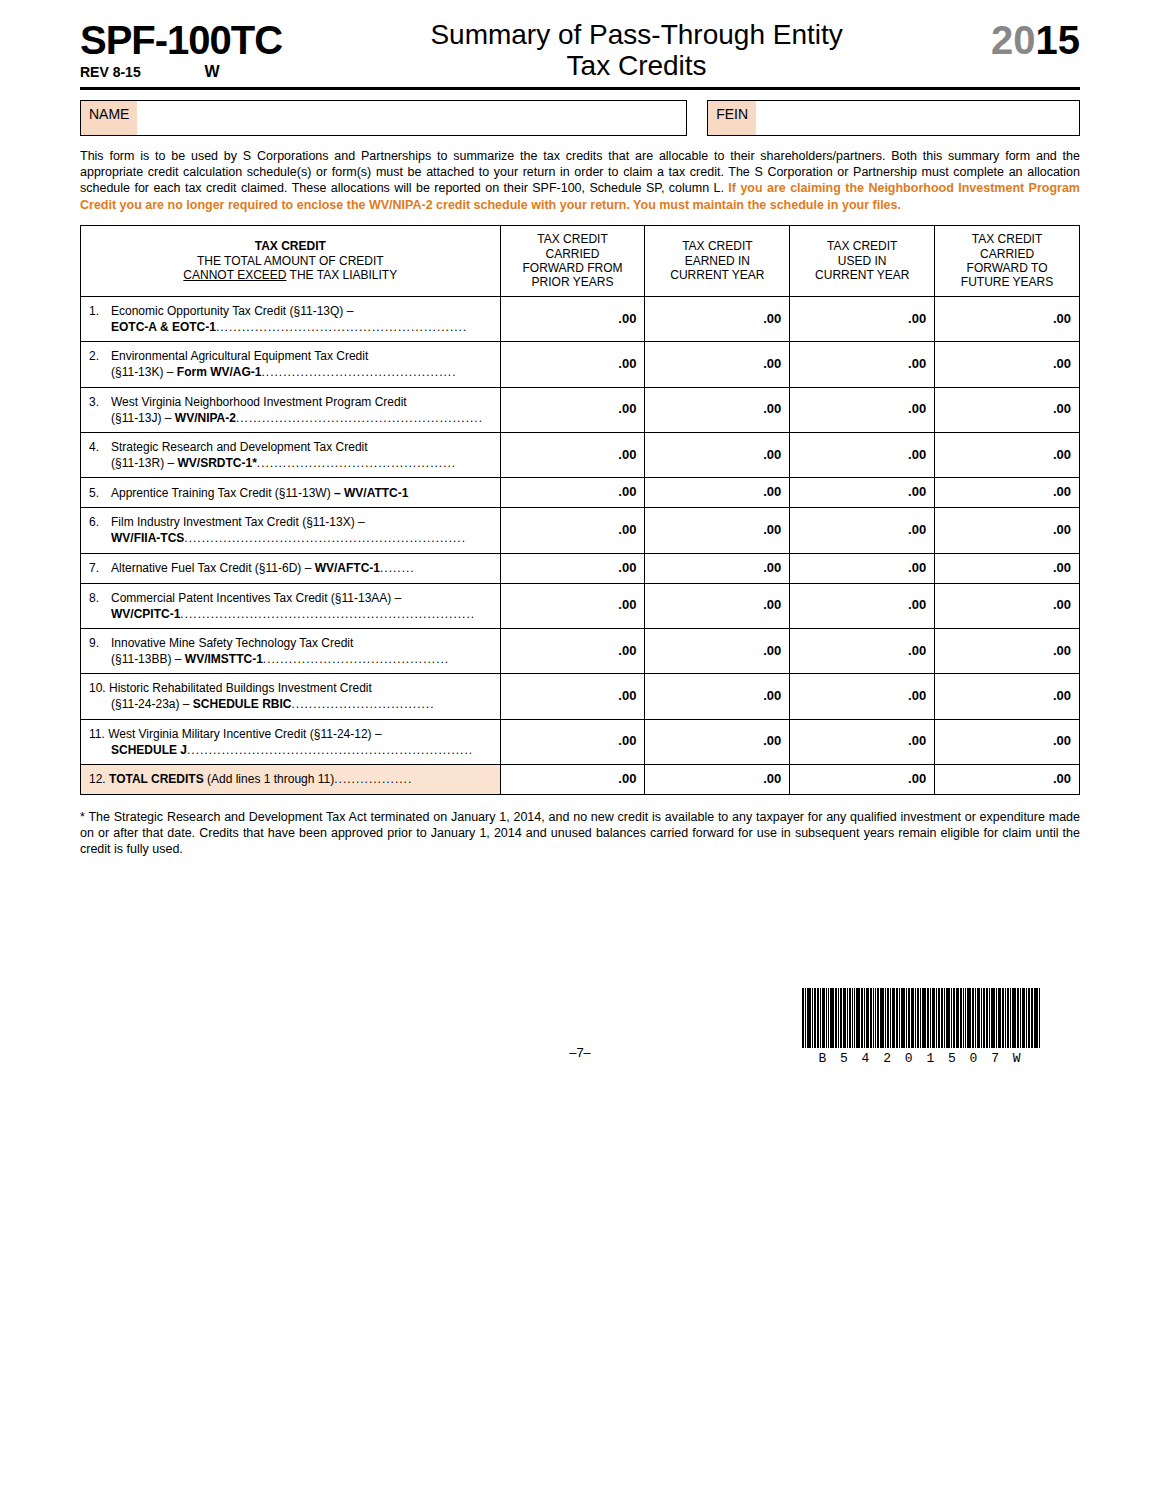SPF-100TC
REV 8-15 W
Summary of Pass-Through Entity
Tax Credits
2015
NAME
FEIN
This form is to be used by S Corporations and Partnerships to summarize the tax credits that are allocable to their shareholders/partners. Both this summary form and the appropriate credit calculation schedule(s) or form(s) must be attached to your return in order to claim a tax credit. The S Corporation or Partnership must complete an allocation schedule for each tax credit claimed. These allocations will be reported on their SPF-100, Schedule SP, column L. If you are claiming the Neighborhood Investment Program Credit you are no longer required to enclose the WV/NIPA-2 credit schedule with your return. You must maintain the schedule in your files.
| TAX CREDIT THE TOTAL AMOUNT OF CREDIT CANNOT EXCEED THE TAX LIABILITY | TAX CREDIT CARRIED FORWARD FROM PRIOR YEARS | TAX CREDIT EARNED IN CURRENT YEAR | TAX CREDIT USED IN CURRENT YEAR | TAX CREDIT CARRIED FORWARD TO FUTURE YEARS |
| --- | --- | --- | --- | --- |
| 1. Economic Opportunity Tax Credit (§11-13Q) – EOTC-A & EOTC-1 .......................................................... | .00 | .00 | .00 | .00 |
| 2. Environmental Agricultural Equipment Tax Credit (§11-13K) – Form WV/AG-1 ............................................. | .00 | .00 | .00 | .00 |
| 3. West Virginia Neighborhood Investment Program Credit (§11-13J) – WV/NIPA-2 ......................................................... | .00 | .00 | .00 | .00 |
| 4. Strategic Research and Development Tax Credit (§11-13R) – WV/SRDTC-1* .............................................. | .00 | .00 | .00 | .00 |
| 5. Apprentice Training Tax Credit (§11-13W) – WV/ATTC-1 | .00 | .00 | .00 | .00 |
| 6. Film Industry Investment Tax Credit (§11-13X) – WV/FIIA-TCS ................................................................. | .00 | .00 | .00 | .00 |
| 7. Alternative Fuel Tax Credit (§11-6D) – WV/AFTC-1 ........ | .00 | .00 | .00 | .00 |
| 8. Commercial Patent Incentives Tax Credit (§11-13AA) – WV/CPITC-1 .................................................................... | .00 | .00 | .00 | .00 |
| 9. Innovative Mine Safety Technology Tax Credit (§11-13BB) – WV/IMSTTC-1 ........................................... | .00 | .00 | .00 | .00 |
| 10. Historic Rehabilitated Buildings Investment Credit (§11-24-23a) – SCHEDULE RBIC ................................. | .00 | .00 | .00 | .00 |
| 11. West Virginia Military Incentive Credit (§11-24-12) – SCHEDULE J .................................................................. | .00 | .00 | .00 | .00 |
| 12. TOTAL CREDITS (Add lines 1 through 11) .................. | .00 | .00 | .00 | .00 |
* The Strategic Research and Development Tax Act terminated on January 1, 2014, and no new credit is available to any taxpayer for any qualified investment or expenditure made on or after that date. Credits that have been approved prior to January 1, 2014 and unused balances carried forward for use in subsequent years remain eligible for claim until the credit is fully used.
–7–
B 5 4 2 0 1 5 0 7 W